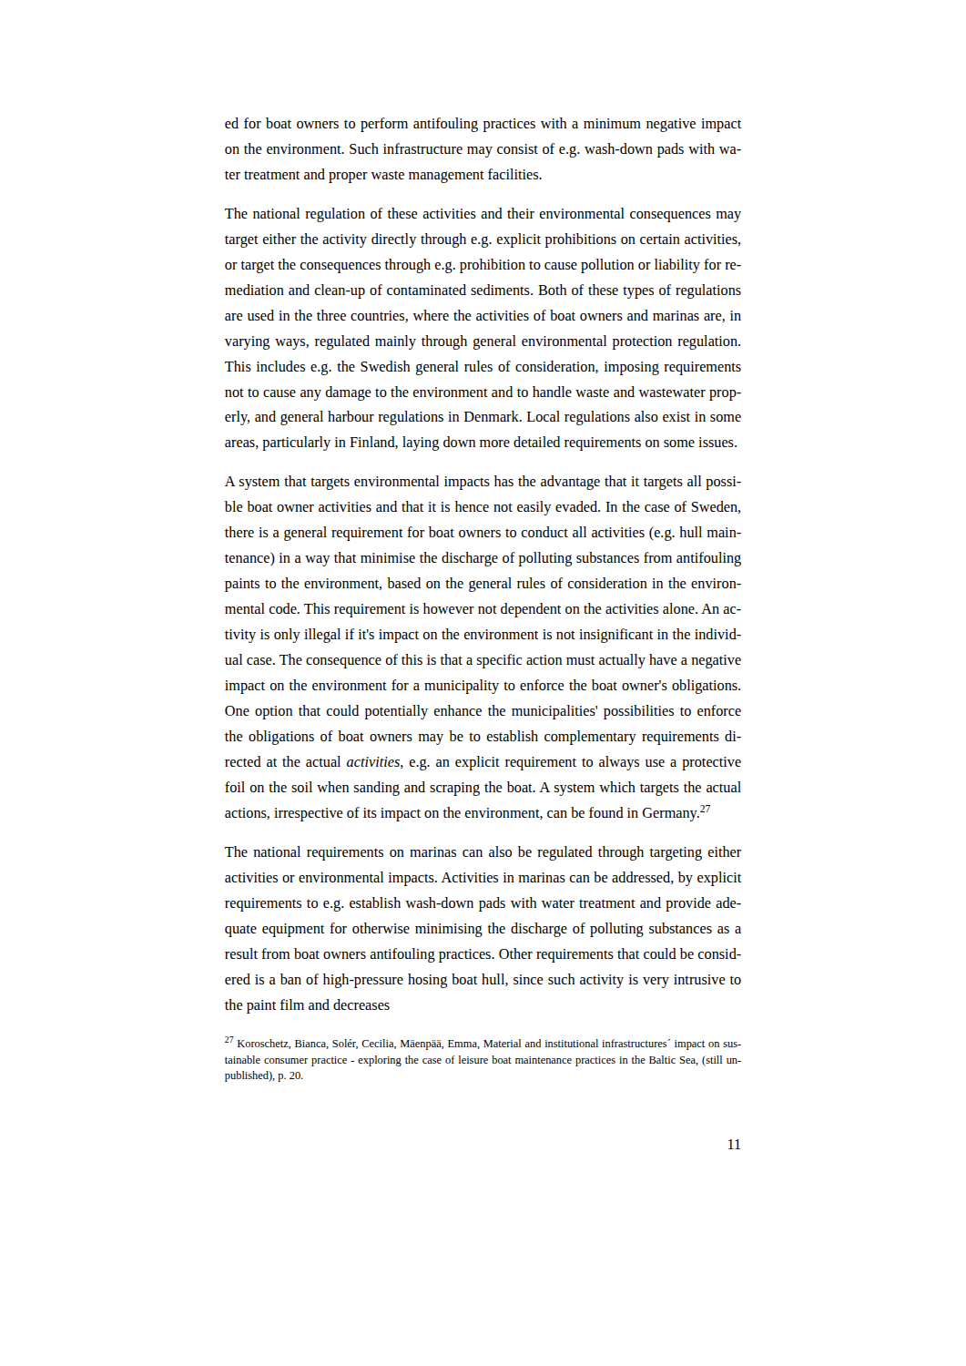ed for boat owners to perform antifouling practices with a minimum negative impact on the environment. Such infrastructure may consist of e.g. wash-down pads with water treatment and proper waste management facilities.
The national regulation of these activities and their environmental consequences may target either the activity directly through e.g. explicit prohibitions on certain activities, or target the consequences through e.g. prohibition to cause pollution or liability for remediation and clean-up of contaminated sediments. Both of these types of regulations are used in the three countries, where the activities of boat owners and marinas are, in varying ways, regulated mainly through general environmental protection regulation. This includes e.g. the Swedish general rules of consideration, imposing requirements not to cause any damage to the environment and to handle waste and wastewater properly, and general harbour regulations in Denmark. Local regulations also exist in some areas, particularly in Finland, laying down more detailed requirements on some issues.
A system that targets environmental impacts has the advantage that it targets all possible boat owner activities and that it is hence not easily evaded. In the case of Sweden, there is a general requirement for boat owners to conduct all activities (e.g. hull maintenance) in a way that minimise the discharge of polluting substances from antifouling paints to the environment, based on the general rules of consideration in the environmental code. This requirement is however not dependent on the activities alone. An activity is only illegal if it's impact on the environment is not insignificant in the individual case. The consequence of this is that a specific action must actually have a negative impact on the environment for a municipality to enforce the boat owner's obligations. One option that could potentially enhance the municipalities' possibilities to enforce the obligations of boat owners may be to establish complementary requirements directed at the actual activities, e.g. an explicit requirement to always use a protective foil on the soil when sanding and scraping the boat. A system which targets the actual actions, irrespective of its impact on the environment, can be found in Germany.27
The national requirements on marinas can also be regulated through targeting either activities or environmental impacts. Activities in marinas can be addressed, by explicit requirements to e.g. establish wash-down pads with water treatment and provide adequate equipment for otherwise minimising the discharge of polluting substances as a result from boat owners antifouling practices. Other requirements that could be considered is a ban of high-pressure hosing boat hull, since such activity is very intrusive to the paint film and decreases
27 Koroschetz, Bianca, Solér, Cecilia, Mäenpää, Emma, Material and institutional infrastructures´ impact on sustainable consumer practice - exploring the case of leisure boat maintenance practices in the Baltic Sea, (still unpublished), p. 20.
11